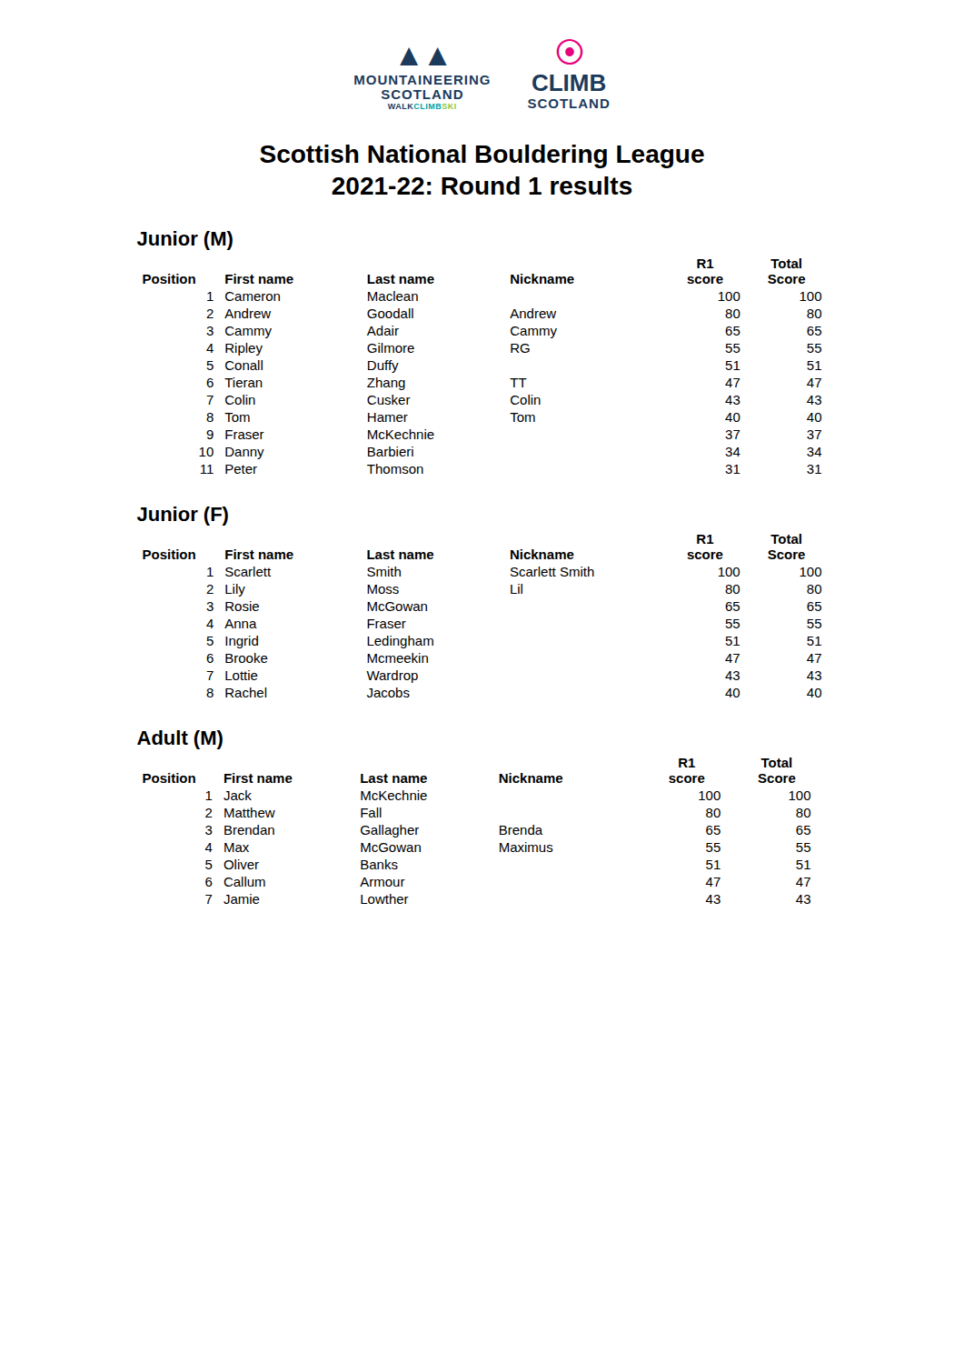▲▲
MOUNTAINEERING
SCOTLAND
WALK CLIMB SKI
⦿
CLIMB
SCOTLAND
Scottish National Bouldering League
2021-22: Round 1 results
Junior (M)
| Position | First name | Last name | Nickname | R1 score | Total Score |
| --- | --- | --- | --- | --- | --- |
| 1 | Cameron | Maclean | | 100 | 100 |
| 2 | Andrew | Goodall | Andrew | 80 | 80 |
| 3 | Cammy | Adair | Cammy | 65 | 65 |
| 4 | Ripley | Gilmore | RG | 55 | 55 |
| 5 | Conall | Duffy | | 51 | 51 |
| 6 | Tieran | Zhang | TT | 47 | 47 |
| 7 | Colin | Cusker | Colin | 43 | 43 |
| 8 | Tom | Hamer | Tom | 40 | 40 |
| 9 | Fraser | McKechnie | | 37 | 37 |
| 10 | Danny | Barbieri | | 34 | 34 |
| 11 | Peter | Thomson | | 31 | 31 |
Junior (F)
| Position | First name | Last name | Nickname | R1 score | Total Score |
| --- | --- | --- | --- | --- | --- |
| 1 | Scarlett | Smith | Scarlett Smith | 100 | 100 |
| 2 | Lily | Moss | Lil | 80 | 80 |
| 3 | Rosie | McGowan | | 65 | 65 |
| 4 | Anna | Fraser | | 55 | 55 |
| 5 | Ingrid | Ledingham | | 51 | 51 |
| 6 | Brooke | Mcmeekin | | 47 | 47 |
| 7 | Lottie | Wardrop | | 43 | 43 |
| 8 | Rachel | Jacobs | | 40 | 40 |
Adult (M)
| Position | First name | Last name | Nickname | R1 score | Total Score |
| --- | --- | --- | --- | --- | --- |
| 1 | Jack | McKechnie | | 100 | 100 |
| 2 | Matthew | Fall | | 80 | 80 |
| 3 | Brendan | Gallagher | Brenda | 65 | 65 |
| 4 | Max | McGowan | Maximus | 55 | 55 |
| 5 | Oliver | Banks | | 51 | 51 |
| 6 | Callum | Armour | | 47 | 47 |
| 7 | Jamie | Lowther | | 43 | 43 |